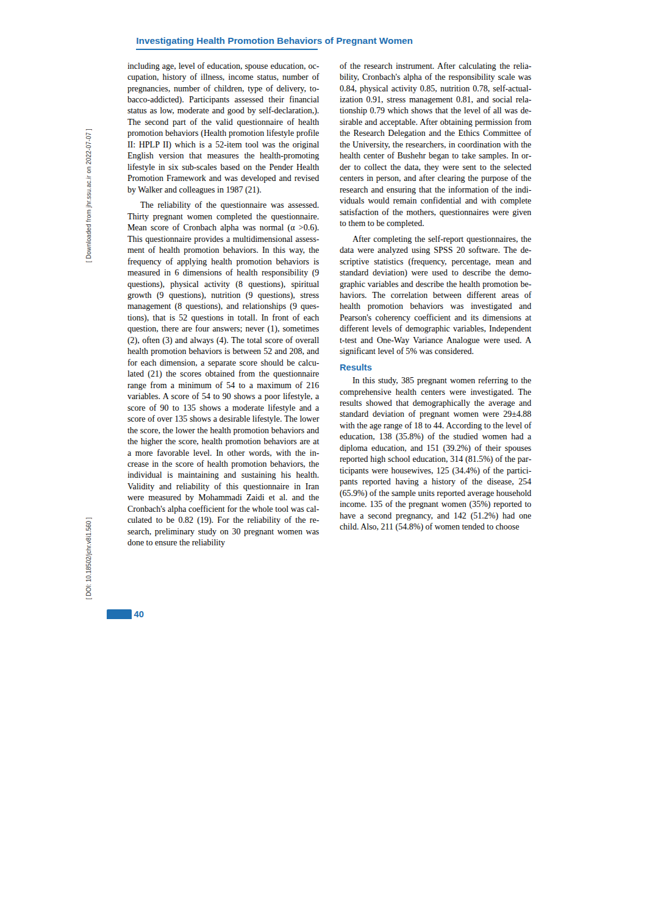Investigating Health Promotion Behaviors of Pregnant Women
[ Downloaded from jhr.ssu.ac.ir on 2022-07-07 ]
[ DOI: 10.18502/jchr.v8i1.560 ]
including age, level of education, spouse education, occupation, history of illness, income status, number of pregnancies, number of children, type of delivery, tobacco-addicted). Participants assessed their financial status as low, moderate and good by self-declaration,). The second part of the valid questionnaire of health promotion behaviors (Health promotion lifestyle profile II: HPLP II) which is a 52-item tool was the original English version that measures the health-promoting lifestyle in six sub-scales based on the Pender Health Promotion Framework and was developed and revised by Walker and colleagues in 1987 (21).
The reliability of the questionnaire was assessed. Thirty pregnant women completed the questionnaire. Mean score of Cronbach alpha was normal (α >0.6). This questionnaire provides a multidimensional assessment of health promotion behaviors. In this way, the frequency of applying health promotion behaviors is measured in 6 dimensions of health responsibility (9 questions), physical activity (8 questions), spiritual growth (9 questions), nutrition (9 questions), stress management (8 questions), and relationships (9 questions), that is 52 questions in totall. In front of each question, there are four answers; never (1), sometimes (2), often (3) and always (4). The total score of overall health promotion behaviors is between 52 and 208, and for each dimension, a separate score should be calculated (21) the scores obtained from the questionnaire range from a minimum of 54 to a maximum of 216 variables. A score of 54 to 90 shows a poor lifestyle, a score of 90 to 135 shows a moderate lifestyle and a score of over 135 shows a desirable lifestyle. The lower the score, the lower the health promotion behaviors and the higher the score, health promotion behaviors are at a more favorable level. In other words, with the increase in the score of health promotion behaviors, the individual is maintaining and sustaining his health. Validity and reliability of this questionnaire in Iran were measured by Mohammadi Zaidi et al. and the Cronbach's alpha coefficient for the whole tool was calculated to be 0.82 (19). For the reliability of the research, preliminary study on 30 pregnant women was done to ensure the reliability
of the research instrument. After calculating the reliability, Cronbach's alpha of the responsibility scale was 0.84, physical activity 0.85, nutrition 0.78, self-actualization 0.91, stress management 0.81, and social relationship 0.79 which shows that the level of all was desirable and acceptable. After obtaining permission from the Research Delegation and the Ethics Committee of the University, the researchers, in coordination with the health center of Bushehr began to take samples. In order to collect the data, they were sent to the selected centers in person, and after clearing the purpose of the research and ensuring that the information of the individuals would remain confidential and with complete satisfaction of the mothers, questionnaires were given to them to be completed.
After completing the self-report questionnaires, the data were analyzed using SPSS 20 software. The descriptive statistics (frequency, percentage, mean and standard deviation) were used to describe the demographic variables and describe the health promotion behaviors. The correlation between different areas of health promotion behaviors was investigated and Pearson's coherency coefficient and its dimensions at different levels of demographic variables, Independent t-test and One-Way Variance Analogue were used. A significant level of 5% was considered.
Results
In this study, 385 pregnant women referring to the comprehensive health centers were investigated. The results showed that demographically the average and standard deviation of pregnant women were 29±4.88 with the age range of 18 to 44. According to the level of education, 138 (35.8%) of the studied women had a diploma education, and 151 (39.2%) of their spouses reported high school education, 314 (81.5%) of the participants were housewives, 125 (34.4%) of the participants reported having a history of the disease, 254 (65.9%) of the sample units reported average household income. 135 of the pregnant women (35%) reported to have a second pregnancy, and 142 (51.2%) had one child. Also, 211 (54.8%) of women tended to choose
40